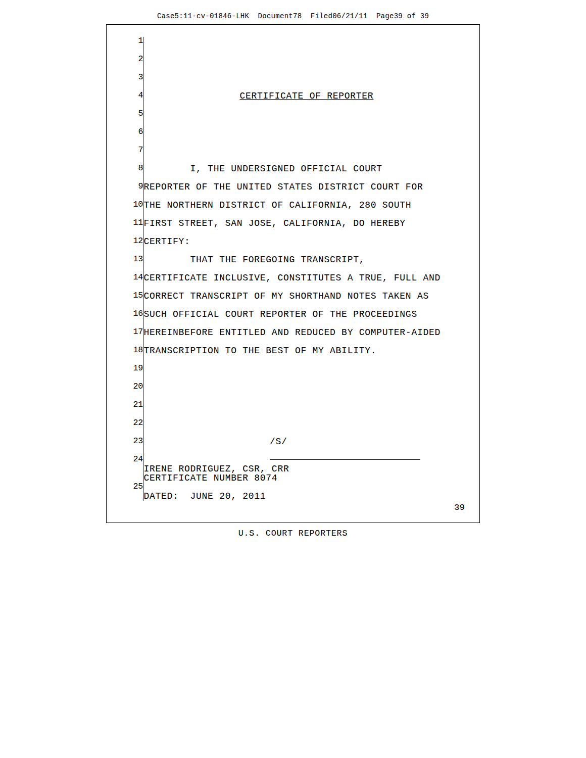Case5:11-cv-01846-LHK Document78 Filed06/21/11 Page39 of 39
| 1 | |
| 2 | |
| 3 | |
| 4 | CERTIFICATE OF REPORTER |
| 5 | |
| 6 | |
| 7 | |
| 8 | I, THE UNDERSIGNED OFFICIAL COURT |
| 9 | REPORTER OF THE UNITED STATES DISTRICT COURT FOR |
| 10 | THE NORTHERN DISTRICT OF CALIFORNIA, 280 SOUTH |
| 11 | FIRST STREET, SAN JOSE, CALIFORNIA, DO HEREBY |
| 12 | CERTIFY: |
| 13 | THAT THE FOREGOING TRANSCRIPT, |
| 14 | CERTIFICATE INCLUSIVE, CONSTITUTES A TRUE, FULL AND |
| 15 | CORRECT TRANSCRIPT OF MY SHORTHAND NOTES TAKEN AS |
| 16 | SUCH OFFICIAL COURT REPORTER OF THE PROCEEDINGS |
| 17 | HEREINBEFORE ENTITLED AND REDUCED BY COMPUTER-AIDED |
| 18 | TRANSCRIPTION TO THE BEST OF MY ABILITY. |
| 19 | |
| 20 | |
| 21 | |
| 22 | |
| 23 | /S/ |
| 24 | IRENE RODRIGUEZ, CSR, CRR CERTIFICATE NUMBER 8074 |
| 25 | DATED: JUNE 20, 2011 |
39
U.S. COURT REPORTERS